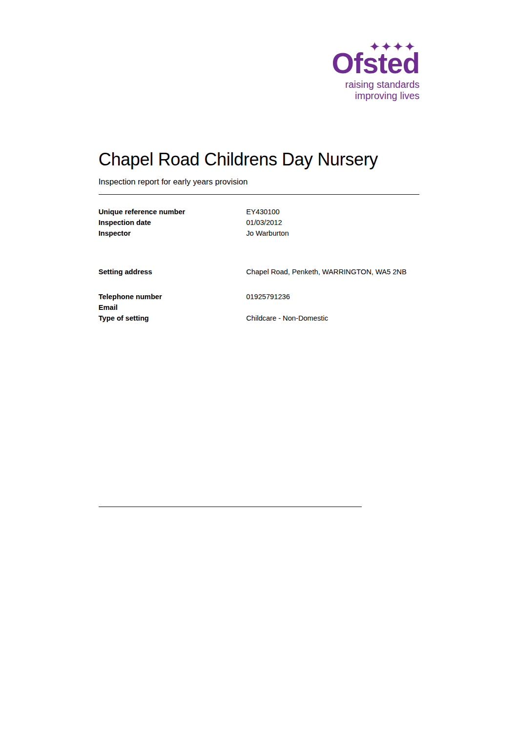✦✦✦✦
Ofsted
raising standards
improving lives
Chapel Road Childrens Day Nursery
Inspection report for early years provision
| Unique reference number | EY430100 |
| Inspection date | 01/03/2012 |
| Inspector | Jo Warburton |
| Setting address | Chapel Road, Penketh, WARRINGTON, WA5 2NB |
| Telephone number | 01925791236 |
| Email | |
| Type of setting | Childcare - Non-Domestic |